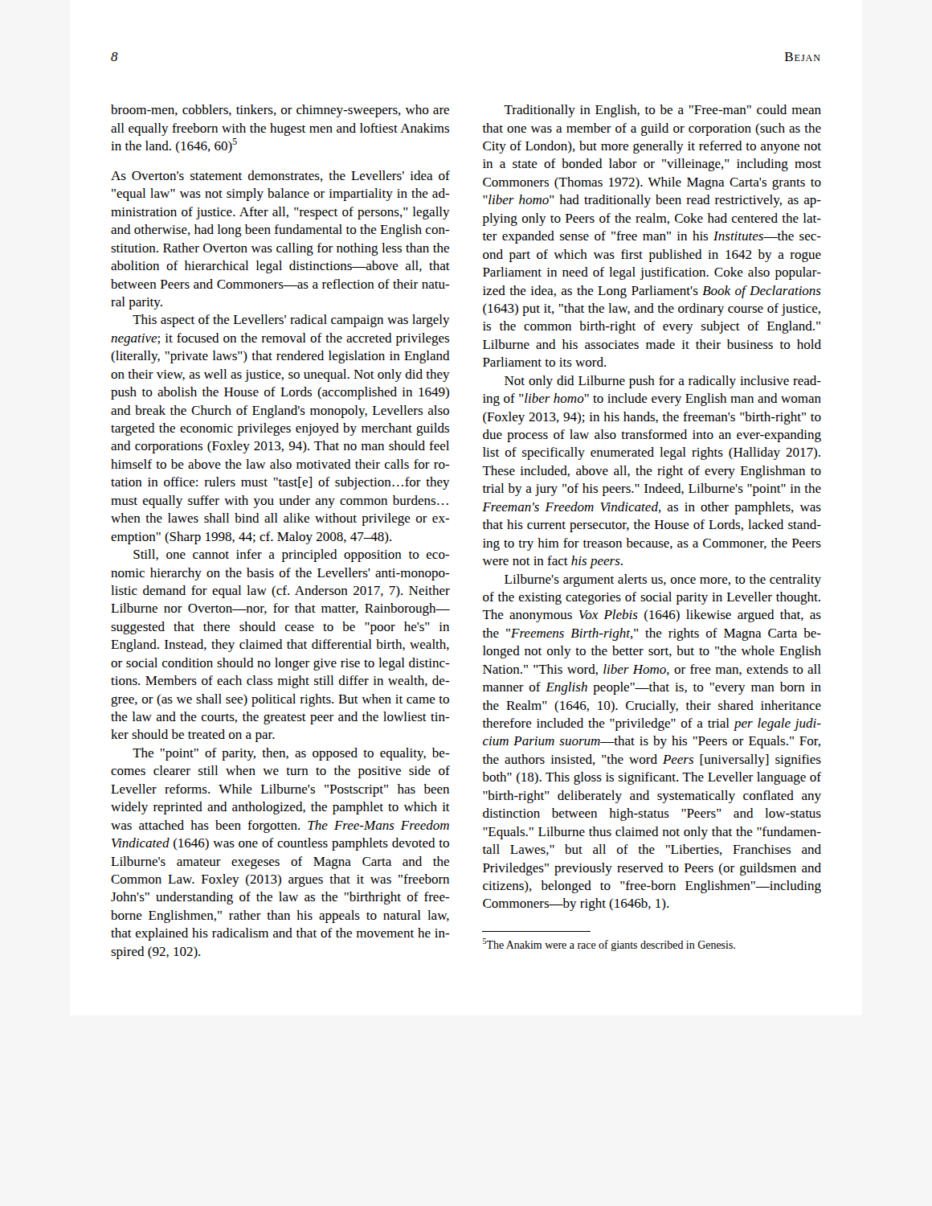8 Bejan
broom-men, cobblers, tinkers, or chimney-sweepers, who are all equally freeborn with the hugest men and loftiest Anakims in the land. (1646, 60)5
As Overton's statement demonstrates, the Levellers' idea of "equal law" was not simply balance or impartiality in the administration of justice. After all, "respect of persons," legally and otherwise, had long been fundamental to the English constitution. Rather Overton was calling for nothing less than the abolition of hierarchical legal distinctions—above all, that between Peers and Commoners—as a reflection of their natural parity.
This aspect of the Levellers' radical campaign was largely negative; it focused on the removal of the accreted privileges (literally, "private laws") that rendered legislation in England on their view, as well as justice, so unequal. Not only did they push to abolish the House of Lords (accomplished in 1649) and break the Church of England's monopoly, Levellers also targeted the economic privileges enjoyed by merchant guilds and corporations (Foxley 2013, 94). That no man should feel himself to be above the law also motivated their calls for rotation in office: rulers must "tast[e] of subjection…for they must equally suffer with you under any common burdens…when the lawes shall bind all alike without privilege or exemption" (Sharp 1998, 44; cf. Maloy 2008, 47–48).
Still, one cannot infer a principled opposition to economic hierarchy on the basis of the Levellers' anti-monopolistic demand for equal law (cf. Anderson 2017, 7). Neither Lilburne nor Overton—nor, for that matter, Rainborough—suggested that there should cease to be "poor he's" in England. Instead, they claimed that differential birth, wealth, or social condition should no longer give rise to legal distinctions. Members of each class might still differ in wealth, degree, or (as we shall see) political rights. But when it came to the law and the courts, the greatest peer and the lowliest tinker should be treated on a par.
The "point" of parity, then, as opposed to equality, becomes clearer still when we turn to the positive side of Leveller reforms. While Lilburne's "Postscript" has been widely reprinted and anthologized, the pamphlet to which it was attached has been forgotten. The Free-Mans Freedom Vindicated (1646) was one of countless pamphlets devoted to Lilburne's amateur exegeses of Magna Carta and the Common Law. Foxley (2013) argues that it was "freeborn John's" understanding of the law as the "birthright of free-borne Englishmen," rather than his appeals to natural law, that explained his radicalism and that of the movement he inspired (92, 102).
Traditionally in English, to be a "Free-man" could mean that one was a member of a guild or corporation (such as the City of London), but more generally it referred to anyone not in a state of bonded labor or "villeinage," including most Commoners (Thomas 1972). While Magna Carta's grants to "liber homo" had traditionally been read restrictively, as applying only to Peers of the realm, Coke had centered the latter expanded sense of "free man" in his Institutes—the second part of which was first published in 1642 by a rogue Parliament in need of legal justification. Coke also popularized the idea, as the Long Parliament's Book of Declarations (1643) put it, "that the law, and the ordinary course of justice, is the common birth-right of every subject of England." Lilburne and his associates made it their business to hold Parliament to its word.
Not only did Lilburne push for a radically inclusive reading of "liber homo" to include every English man and woman (Foxley 2013, 94); in his hands, the freeman's "birth-right" to due process of law also transformed into an ever-expanding list of specifically enumerated legal rights (Halliday 2017). These included, above all, the right of every Englishman to trial by a jury "of his peers." Indeed, Lilburne's "point" in the Freeman's Freedom Vindicated, as in other pamphlets, was that his current persecutor, the House of Lords, lacked standing to try him for treason because, as a Commoner, the Peers were not in fact his peers.
Lilburne's argument alerts us, once more, to the centrality of the existing categories of social parity in Leveller thought. The anonymous Vox Plebis (1646) likewise argued that, as the "Freemens Birth-right," the rights of Magna Carta belonged not only to the better sort, but to "the whole English Nation." "This word, liber Homo, or free man, extends to all manner of English people"—that is, to "every man born in the Realm" (1646, 10). Crucially, their shared inheritance therefore included the "priviledge" of a trial per legale judicium Parium suorum—that is by his "Peers or Equals." For, the authors insisted, "the word Peers [universally] signifies both" (18). This gloss is significant. The Leveller language of "birth-right" deliberately and systematically conflated any distinction between high-status "Peers" and low-status "Equals." Lilburne thus claimed not only that the "fundamentall Lawes," but all of the "Liberties, Franchises and Priviledges" previously reserved to Peers (or guildsmen and citizens), belonged to "free-born Englishmen"—including Commoners—by right (1646b, 1).
5The Anakim were a race of giants described in Genesis.